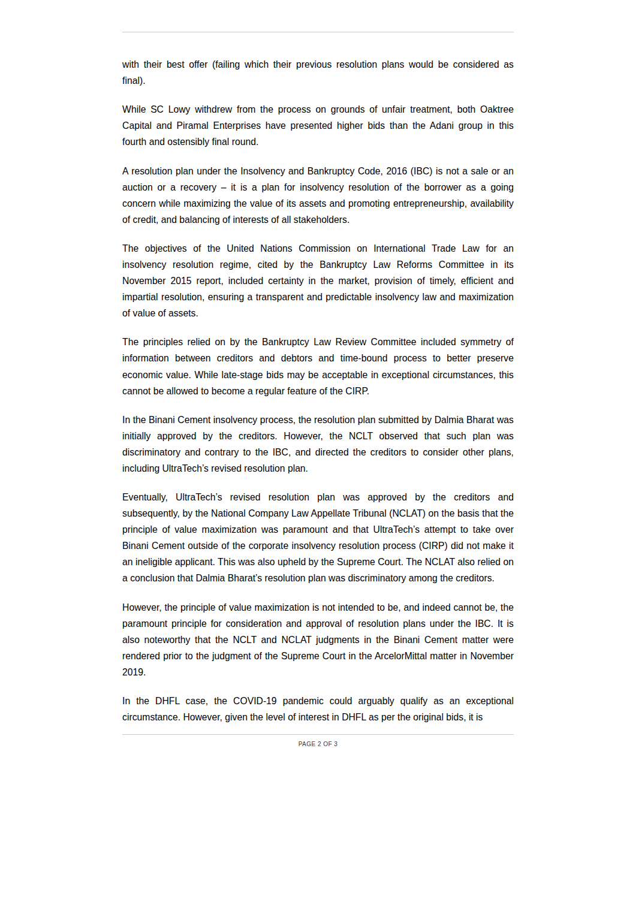with their best offer (failing which their previous resolution plans would be considered as final).
While SC Lowy withdrew from the process on grounds of unfair treatment, both Oaktree Capital and Piramal Enterprises have presented higher bids than the Adani group in this fourth and ostensibly final round.
A resolution plan under the Insolvency and Bankruptcy Code, 2016 (IBC) is not a sale or an auction or a recovery – it is a plan for insolvency resolution of the borrower as a going concern while maximizing the value of its assets and promoting entrepreneurship, availability of credit, and balancing of interests of all stakeholders.
The objectives of the United Nations Commission on International Trade Law for an insolvency resolution regime, cited by the Bankruptcy Law Reforms Committee in its November 2015 report, included certainty in the market, provision of timely, efficient and impartial resolution, ensuring a transparent and predictable insolvency law and maximization of value of assets.
The principles relied on by the Bankruptcy Law Review Committee included symmetry of information between creditors and debtors and time-bound process to better preserve economic value. While late-stage bids may be acceptable in exceptional circumstances, this cannot be allowed to become a regular feature of the CIRP.
In the Binani Cement insolvency process, the resolution plan submitted by Dalmia Bharat was initially approved by the creditors. However, the NCLT observed that such plan was discriminatory and contrary to the IBC, and directed the creditors to consider other plans, including UltraTech’s revised resolution plan.
Eventually, UltraTech’s revised resolution plan was approved by the creditors and subsequently, by the National Company Law Appellate Tribunal (NCLAT) on the basis that the principle of value maximization was paramount and that UltraTech’s attempt to take over Binani Cement outside of the corporate insolvency resolution process (CIRP) did not make it an ineligible applicant. This was also upheld by the Supreme Court. The NCLAT also relied on a conclusion that Dalmia Bharat’s resolution plan was discriminatory among the creditors.
However, the principle of value maximization is not intended to be, and indeed cannot be, the paramount principle for consideration and approval of resolution plans under the IBC. It is also noteworthy that the NCLT and NCLAT judgments in the Binani Cement matter were rendered prior to the judgment of the Supreme Court in the ArcelorMittal matter in November 2019.
In the DHFL case, the COVID-19 pandemic could arguably qualify as an exceptional circumstance. However, given the level of interest in DHFL as per the original bids, it is
PAGE 2 OF 3